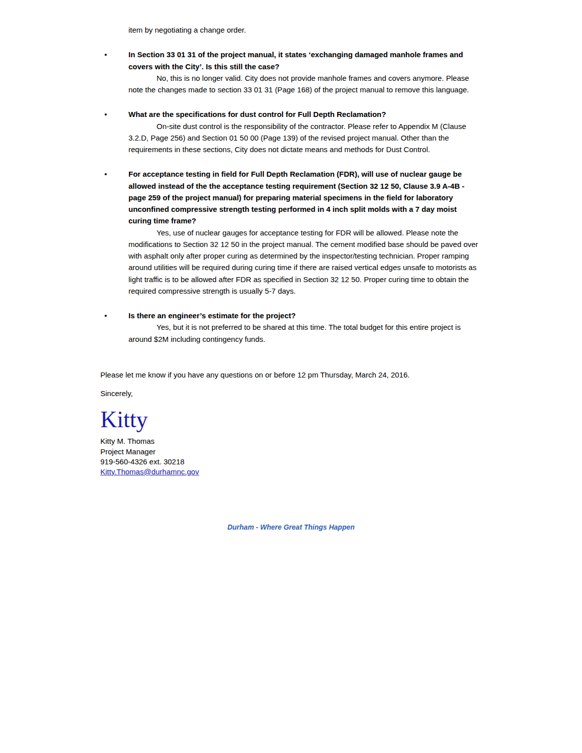item by negotiating a change order.
In Section 33 01 31 of the project manual, it states ‘exchanging damaged manhole frames and covers with the City’. Is this still the case?
No, this is no longer valid. City does not provide manhole frames and covers anymore. Please note the changes made to section 33 01 31 (Page 168) of the project manual to remove this language.
What are the specifications for dust control for Full Depth Reclamation?
On-site dust control is the responsibility of the contractor. Please refer to Appendix M (Clause 3.2.D, Page 256) and Section 01 50 00 (Page 139) of the revised project manual. Other than the requirements in these sections, City does not dictate means and methods for Dust Control.
For acceptance testing in field for Full Depth Reclamation (FDR), will use of nuclear gauge be allowed instead of the the acceptance testing requirement (Section 32 12 50, Clause 3.9 A-4B - page 259 of the project manual) for preparing material specimens in the field for laboratory unconfined compressive strength testing performed in 4 inch split molds with a 7 day moist curing time frame?
Yes, use of nuclear gauges for acceptance testing for FDR will be allowed. Please note the modifications to Section 32 12 50 in the project manual. The cement modified base should be paved over with asphalt only after proper curing as determined by the inspector/testing technician. Proper ramping around utilities will be required during curing time if there are raised vertical edges unsafe to motorists as light traffic is to be allowed after FDR as specified in Section 32 12 50. Proper curing time to obtain the required compressive strength is usually 5-7 days.
Is there an engineer’s estimate for the project?
Yes, but it is not preferred to be shared at this time. The total budget for this entire project is around $2M including contingency funds.
Please let me know if you have any questions on or before 12 pm Thursday, March 24, 2016.
Sincerely,
Kitty
Kitty M. Thomas
Project Manager
919-560-4326 ext. 30218
Kitty.Thomas@durhamnc.gov
Durham - Where Great Things Happen